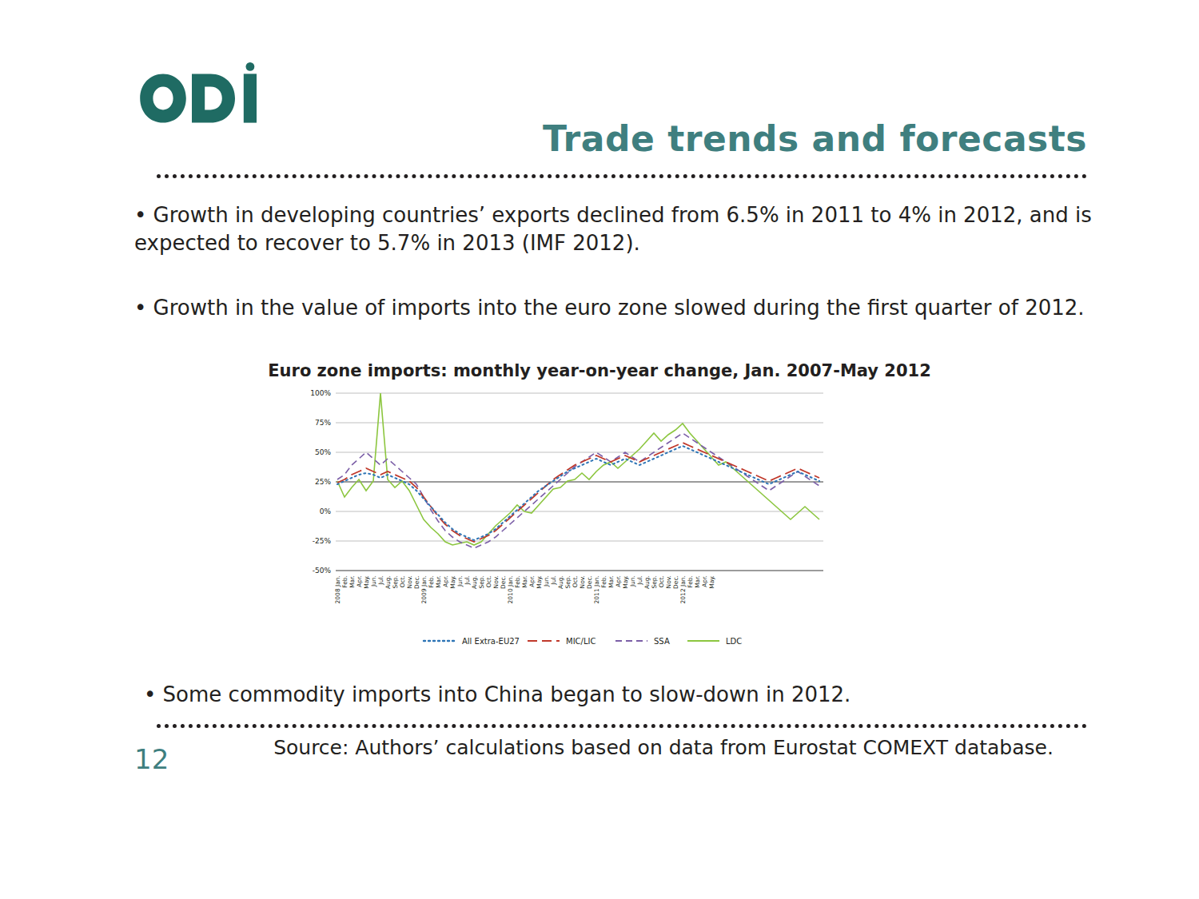Trade trends and forecasts
• Growth in developing countries’ exports declined from 6.5% in 2011 to 4% in 2012, and is expected to recover to 5.7% in 2013 (IMF 2012).
• Growth in the value of imports into the euro zone slowed during the first quarter of 2012.
Euro zone imports: monthly year-on-year change, Jan. 2007-May 2012
100% 75% 50% 25% 0% -25% -50% 2008 Jan. Feb. Mar. Apr. May. Jun. Jul. Aug. Sep. Oct. Nov. Dec. 2009 Jan. Feb. Mar. Apr. May. Jun. Jul. Aug. Sep. Oct. Nov. Dec. 2010 Jan. Feb. Mar. Apr. May. Jun. Jul. Aug. Sep. Oct. Nov. Dec. 2011 Jan. Feb. Mar. Apr. May. Jun. Jul. Aug. Sep. Oct. Nov. Dec. 2012 Jan. Feb. Mar. Apr. May. All Extra-EU27 MIC/LIC SSA LDC
• Some commodity imports into China began to slow-down in 2012.
12
Source: Authors’ calculations based on data from Eurostat COMEXT database.